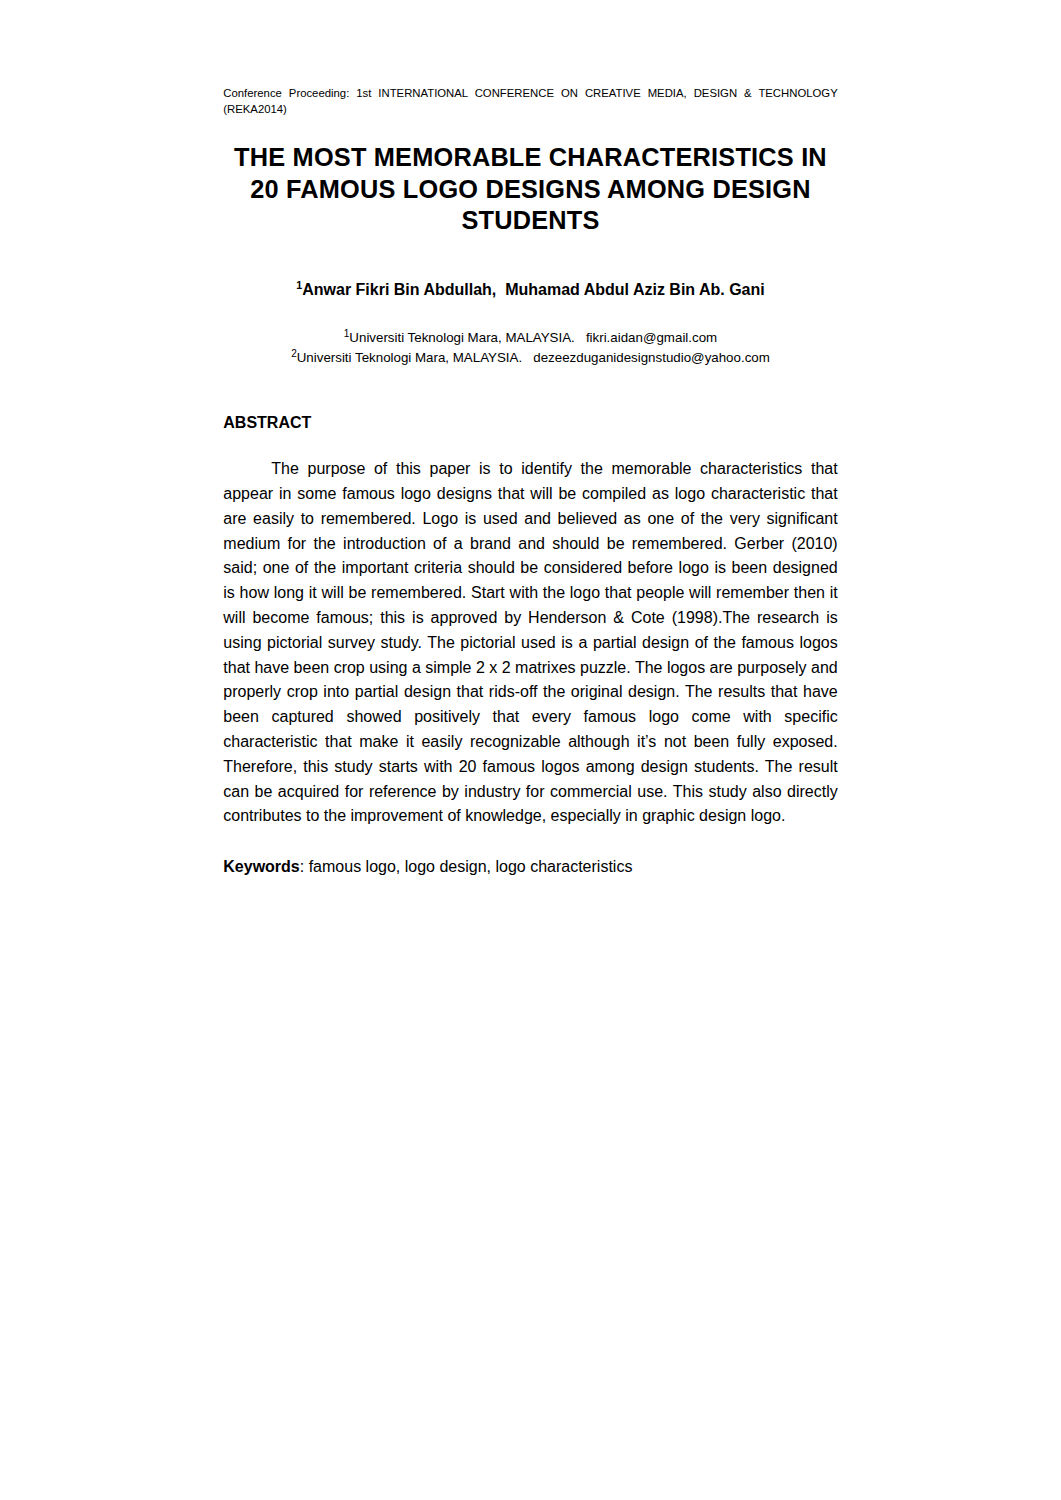Conference Proceeding: 1st INTERNATIONAL CONFERENCE ON CREATIVE MEDIA, DESIGN & TECHNOLOGY (REKA2014)
THE MOST MEMORABLE CHARACTERISTICS IN 20 FAMOUS LOGO DESIGNS AMONG DESIGN STUDENTS
1Anwar Fikri Bin Abdullah, Muhamad Abdul Aziz Bin Ab. Gani
1Universiti Teknologi Mara, MALAYSIA. fikri.aidan@gmail.com
2Universiti Teknologi Mara, MALAYSIA. dezeezduganidesignstudio@yahoo.com
ABSTRACT
The purpose of this paper is to identify the memorable characteristics that appear in some famous logo designs that will be compiled as logo characteristic that are easily to remembered. Logo is used and believed as one of the very significant medium for the introduction of a brand and should be remembered. Gerber (2010) said; one of the important criteria should be considered before logo is been designed is how long it will be remembered. Start with the logo that people will remember then it will become famous; this is approved by Henderson & Cote (1998).The research is using pictorial survey study. The pictorial used is a partial design of the famous logos that have been crop using a simple 2 x 2 matrixes puzzle. The logos are purposely and properly crop into partial design that rids-off the original design. The results that have been captured showed positively that every famous logo come with specific characteristic that make it easily recognizable although it’s not been fully exposed. Therefore, this study starts with 20 famous logos among design students. The result can be acquired for reference by industry for commercial use. This study also directly contributes to the improvement of knowledge, especially in graphic design logo.
Keywords: famous logo, logo design, logo characteristics